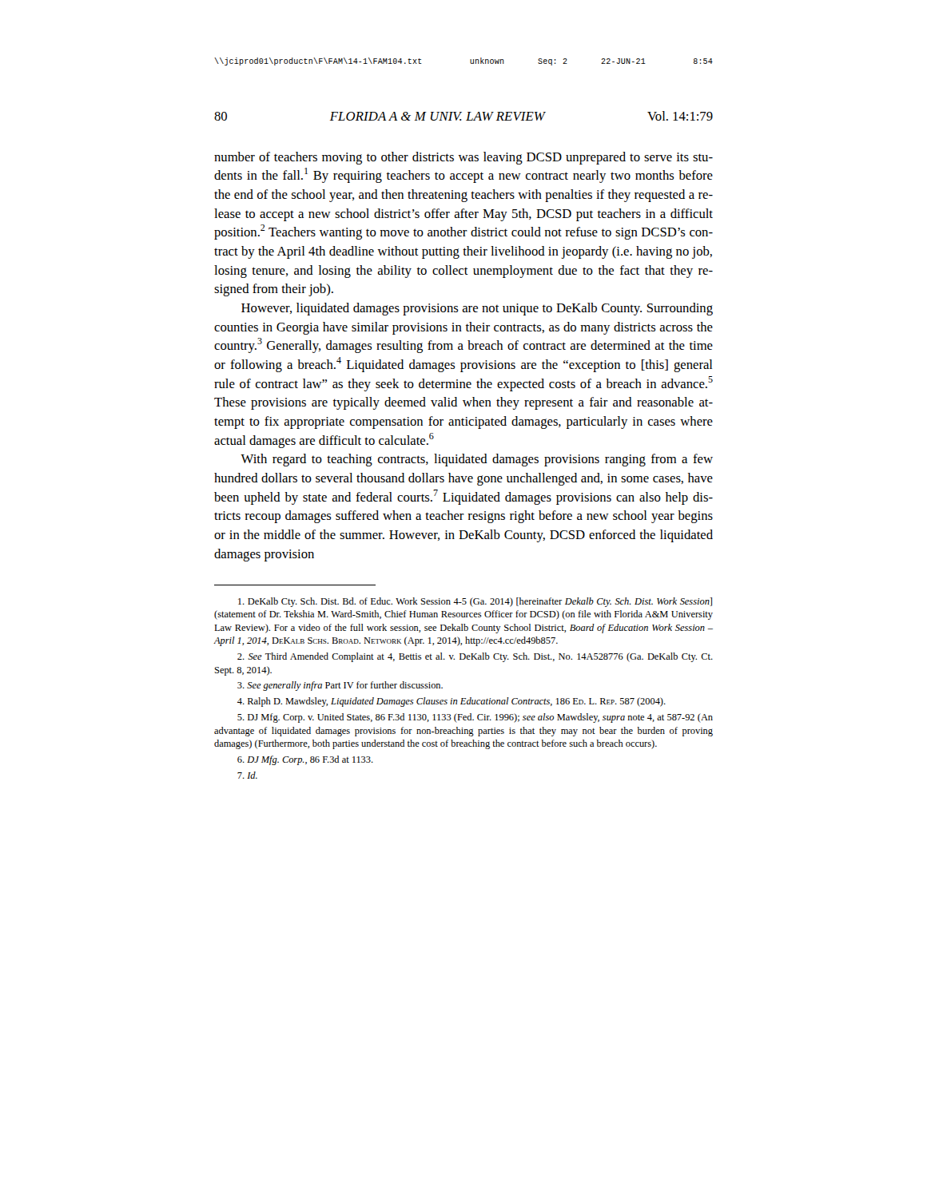\\jciprod01\productn\F\FAM\14-1\FAM104.txt unknown Seq: 2 22-JUN-21 8:54
80 FLORIDA A & M UNIV. LAW REVIEW Vol. 14:1:79
number of teachers moving to other districts was leaving DCSD unprepared to serve its students in the fall.1 By requiring teachers to accept a new contract nearly two months before the end of the school year, and then threatening teachers with penalties if they requested a release to accept a new school district’s offer after May 5th, DCSD put teachers in a difficult position.2 Teachers wanting to move to another district could not refuse to sign DCSD’s contract by the April 4th deadline without putting their livelihood in jeopardy (i.e. having no job, losing tenure, and losing the ability to collect unemployment due to the fact that they resigned from their job).
However, liquidated damages provisions are not unique to DeKalb County. Surrounding counties in Georgia have similar provisions in their contracts, as do many districts across the country.3 Generally, damages resulting from a breach of contract are determined at the time or following a breach.4 Liquidated damages provisions are the “exception to [this] general rule of contract law” as they seek to determine the expected costs of a breach in advance.5 These provisions are typically deemed valid when they represent a fair and reasonable attempt to fix appropriate compensation for anticipated damages, particularly in cases where actual damages are difficult to calculate.6
With regard to teaching contracts, liquidated damages provisions ranging from a few hundred dollars to several thousand dollars have gone unchallenged and, in some cases, have been upheld by state and federal courts.7 Liquidated damages provisions can also help districts recoup damages suffered when a teacher resigns right before a new school year begins or in the middle of the summer. However, in DeKalb County, DCSD enforced the liquidated damages provision
1. DeKalb Cty. Sch. Dist. Bd. of Educ. Work Session 4-5 (Ga. 2014) [hereinafter Dekalb Cty. Sch. Dist. Work Session] (statement of Dr. Tekshia M. Ward-Smith, Chief Human Resources Officer for DCSD) (on file with Florida A&M University Law Review). For a video of the full work session, see Dekalb County School District, Board of Education Work Session – April 1, 2014, DeKalb Schs. Broad. Network (Apr. 1, 2014), http://ec4.cc/ed49b857.
2. See Third Amended Complaint at 4, Bettis et al. v. DeKalb Cty. Sch. Dist., No. 14A528776 (Ga. DeKalb Cty. Ct. Sept. 8, 2014).
3. See generally infra Part IV for further discussion.
4. Ralph D. Mawdsley, Liquidated Damages Clauses in Educational Contracts, 186 Ed. L. Rep. 587 (2004).
5. DJ Mfg. Corp. v. United States, 86 F.3d 1130, 1133 (Fed. Cir. 1996); see also Mawdsley, supra note 4, at 587-92 (An advantage of liquidated damages provisions for non-breaching parties is that they may not bear the burden of proving damages) (Furthermore, both parties understand the cost of breaching the contract before such a breach occurs).
6. DJ Mfg. Corp., 86 F.3d at 1133.
7. Id.